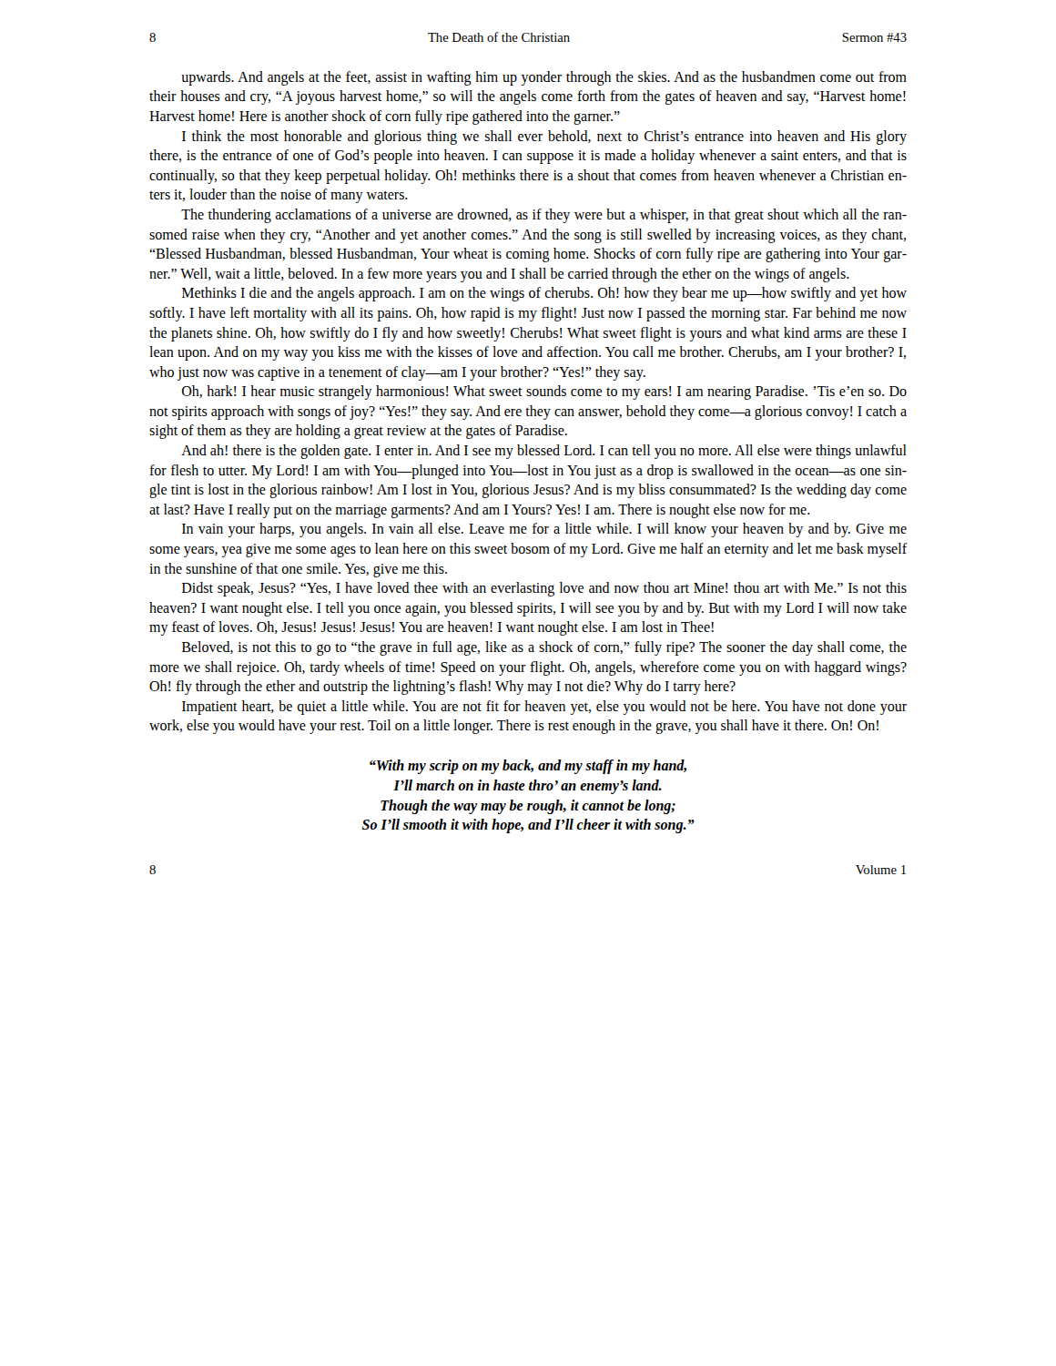8 The Death of the Christian Sermon #43
upwards. And angels at the feet, assist in wafting him up yonder through the skies. And as the husbandmen come out from their houses and cry, “A joyous harvest home,” so will the angels come forth from the gates of heaven and say, “Harvest home! Harvest home! Here is another shock of corn fully ripe gathered into the garner.”
I think the most honorable and glorious thing we shall ever behold, next to Christ’s entrance into heaven and His glory there, is the entrance of one of God’s people into heaven. I can suppose it is made a holiday whenever a saint enters, and that is continually, so that they keep perpetual holiday. Oh! methinks there is a shout that comes from heaven whenever a Christian enters it, louder than the noise of many waters.
The thundering acclamations of a universe are drowned, as if they were but a whisper, in that great shout which all the ransomed raise when they cry, “Another and yet another comes.” And the song is still swelled by increasing voices, as they chant, “Blessed Husbandman, blessed Husbandman, Your wheat is coming home. Shocks of corn fully ripe are gathering into Your garner.” Well, wait a little, beloved. In a few more years you and I shall be carried through the ether on the wings of angels.
Methinks I die and the angels approach. I am on the wings of cherubs. Oh! how they bear me up—how swiftly and yet how softly. I have left mortality with all its pains. Oh, how rapid is my flight! Just now I passed the morning star. Far behind me now the planets shine. Oh, how swiftly do I fly and how sweetly! Cherubs! What sweet flight is yours and what kind arms are these I lean upon. And on my way you kiss me with the kisses of love and affection. You call me brother. Cherubs, am I your brother? I, who just now was captive in a tenement of clay—am I your brother? “Yes!” they say.
Oh, hark! I hear music strangely harmonious! What sweet sounds come to my ears! I am nearing Paradise. ’Tis e’en so. Do not spirits approach with songs of joy? “Yes!” they say. And ere they can answer, behold they come—a glorious convoy! I catch a sight of them as they are holding a great review at the gates of Paradise.
And ah! there is the golden gate. I enter in. And I see my blessed Lord. I can tell you no more. All else were things unlawful for flesh to utter. My Lord! I am with You—plunged into You—lost in You just as a drop is swallowed in the ocean—as one single tint is lost in the glorious rainbow! Am I lost in You, glorious Jesus? And is my bliss consummated? Is the wedding day come at last? Have I really put on the marriage garments? And am I Yours? Yes! I am. There is nought else now for me.
In vain your harps, you angels. In vain all else. Leave me for a little while. I will know your heaven by and by. Give me some years, yea give me some ages to lean here on this sweet bosom of my Lord. Give me half an eternity and let me bask myself in the sunshine of that one smile. Yes, give me this.
Didst speak, Jesus? “Yes, I have loved thee with an everlasting love and now thou art Mine! thou art with Me.” Is not this heaven? I want nought else. I tell you once again, you blessed spirits, I will see you by and by. But with my Lord I will now take my feast of loves. Oh, Jesus! Jesus! Jesus! You are heaven! I want nought else. I am lost in Thee!
Beloved, is not this to go to “the grave in full age, like as a shock of corn,” fully ripe? The sooner the day shall come, the more we shall rejoice. Oh, tardy wheels of time! Speed on your flight. Oh, angels, wherefore come you on with haggard wings? Oh! fly through the ether and outstrip the lightning’s flash! Why may I not die? Why do I tarry here?
Impatient heart, be quiet a little while. You are not fit for heaven yet, else you would not be here. You have not done your work, else you would have your rest. Toil on a little longer. There is rest enough in the grave, you shall have it there. On! On!
“With my scrip on my back, and my staff in my hand,
I’ll march on in haste thro’ an enemy’s land.
Though the way may be rough, it cannot be long;
So I’ll smooth it with hope, and I’ll cheer it with song.”
8 Volume 1